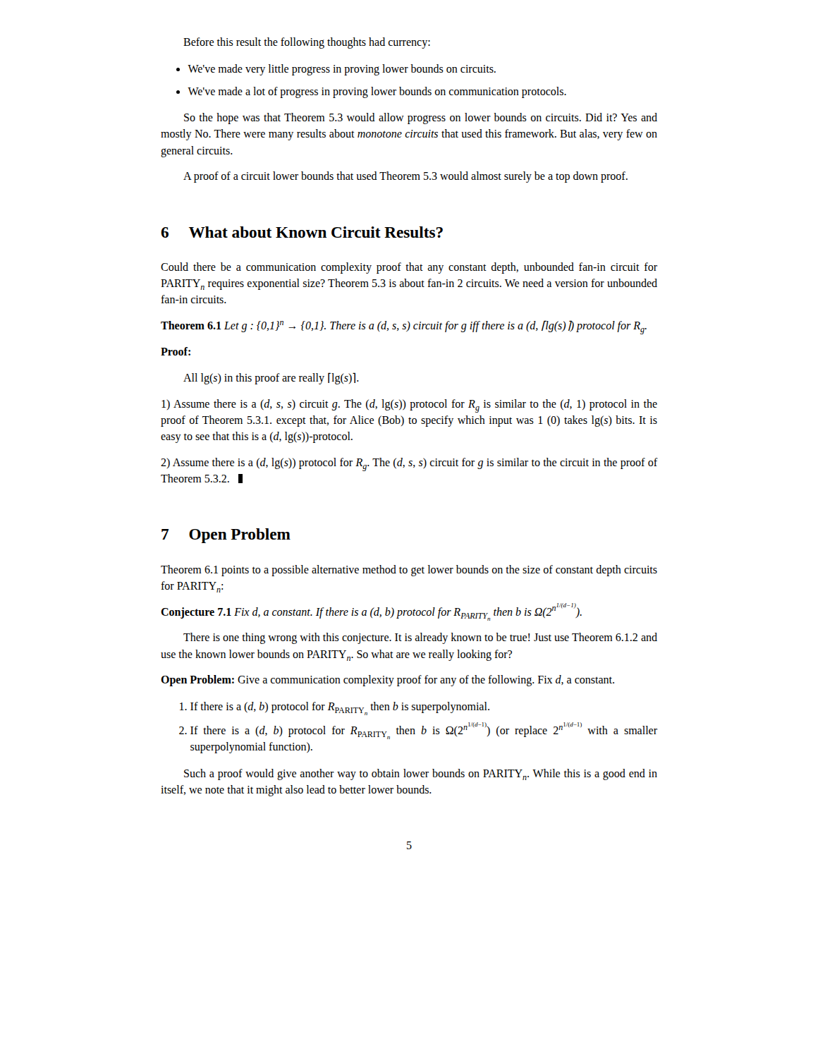Before this result the following thoughts had currency:
We've made very little progress in proving lower bounds on circuits.
We've made a lot of progress in proving lower bounds on communication protocols.
So the hope was that Theorem 5.3 would allow progress on lower bounds on circuits. Did it? Yes and mostly No. There were many results about monotone circuits that used this framework. But alas, very few on general circuits.
A proof of a circuit lower bounds that used Theorem 5.3 would almost surely be a top down proof.
6 What about Known Circuit Results?
Could there be a communication complexity proof that any constant depth, unbounded fan-in circuit for PARITYn requires exponential size? Theorem 5.3 is about fan-in 2 circuits. We need a version for unbounded fan-in circuits.
Theorem 6.1 Let g : {0,1}n → {0,1}. There is a (d, s, s) circuit for g iff there is a (d, ⌈lg(s)⌉) protocol for Rg.
Proof:
All lg(s) in this proof are really ⌈lg(s)⌉.
1) Assume there is a (d, s, s) circuit g. The (d, lg(s)) protocol for Rg is similar to the (d, 1) protocol in the proof of Theorem 5.3.1. except that, for Alice (Bob) to specify which input was 1 (0) takes lg(s) bits. It is easy to see that this is a (d, lg(s))-protocol.
2) Assume there is a (d, lg(s)) protocol for Rg. The (d, s, s) circuit for g is similar to the circuit in the proof of Theorem 5.3.2.
7 Open Problem
Theorem 6.1 points to a possible alternative method to get lower bounds on the size of constant depth circuits for PARITYn:
Conjecture 7.1 Fix d, a constant. If there is a (d, b) protocol for RPARITYn then b is Ω(2n1/(d−1)).
There is one thing wrong with this conjecture. It is already known to be true! Just use Theorem 6.1.2 and use the known lower bounds on PARITYn. So what are we really looking for?
Open Problem: Give a communication complexity proof for any of the following. Fix d, a constant.
If there is a (d, b) protocol for RPARITYn then b is superpolynomial.
If there is a (d, b) protocol for RPARITYn then b is Ω(2n1/(d−1)) (or replace 2n1/(d−1) with a smaller superpolynomial function).
Such a proof would give another way to obtain lower bounds on PARITYn. While this is a good end in itself, we note that it might also lead to better lower bounds.
5